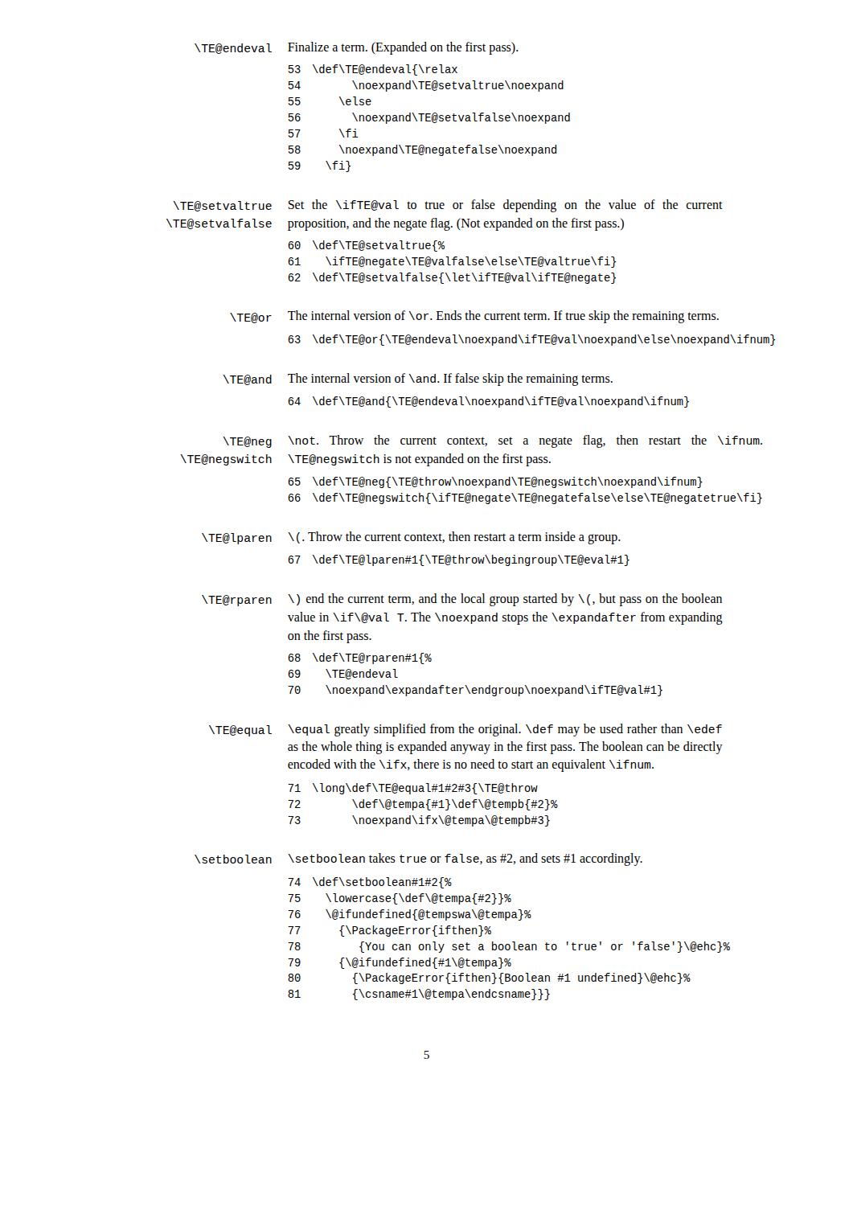\TE@endeval
Finalize a term. (Expanded on the first pass).
53\def\TE@endeval{\relax
54      \noexpand\TE@setvaltrue\noexpand
55    \else
56      \noexpand\TE@setvalfalse\noexpand
57    \fi
58    \noexpand\TE@negatefalse\noexpand
59  \fi}
\TE@setvaltrue
\TE@setvalfalse
Set the \ifTE@val to true or false depending on the value of the current proposition, and the negate flag. (Not expanded on the first pass.)
60\def\TE@setvaltrue{%
61  \ifTE@negate\TE@valfalse\else\TE@valtrue\fi}
62\def\TE@setvalfalse{\let\ifTE@val\ifTE@negate}
\TE@or
The internal version of \or. Ends the current term. If true skip the remaining terms.
63\def\TE@or{\TE@endeval\noexpand\ifTE@val\noexpand\else\noexpand\ifnum}
\TE@and
The internal version of \and. If false skip the remaining terms.
64\def\TE@and{\TE@endeval\noexpand\ifTE@val\noexpand\ifnum}
\TE@neg
\TE@negswitch
\not. Throw the current context, set a negate flag, then restart the \ifnum. \TE@negswitch is not expanded on the first pass.
65\def\TE@neg{\TE@throw\noexpand\TE@negswitch\noexpand\ifnum}
66\def\TE@negswitch{\ifTE@negate\TE@negatefalse\else\TE@negatetrue\fi}
\TE@lparen
\(. Throw the current context, then restart a term inside a group.
67\def\TE@lparen#1{\TE@throw\begingroup\TE@eval#1}
\TE@rparen
\) end the current term, and the local group started by \(, but pass on the boolean value in \if\@val T. The \noexpand stops the \expandafter from expanding on the first pass.
68\def\TE@rparen#1{%
69  \TE@endeval
70  \noexpand\expandafter\endgroup\noexpand\ifTE@val#1}
\TE@equal
\equal greatly simplified from the original. \def may be used rather than \edef as the whole thing is expanded anyway in the first pass. The boolean can be directly encoded with the \ifx, there is no need to start an equivalent \ifnum.
71\long\def\TE@equal#1#2#3{\TE@throw
72      \def\@tempa{#1}\def\@tempb{#2}%
73      \noexpand\ifx\@tempa\@tempb#3}
\setboolean
\setboolean takes true or false, as #2, and sets #1 accordingly.
74\def\setboolean#1#2{%
75  \lowercase{\def\@tempa{#2}}%
76  \@ifundefined{@tempswa\@tempa}%
77    {\PackageError{ifthen}%
78       {You can only set a boolean to 'true' or 'false'}\@ehc}%
79    {\@ifundefined{#1\@tempa}%
80      {\PackageError{ifthen}{Boolean #1 undefined}\@ehc}%
81      {\csname#1\@tempa\endcsname}}}
5